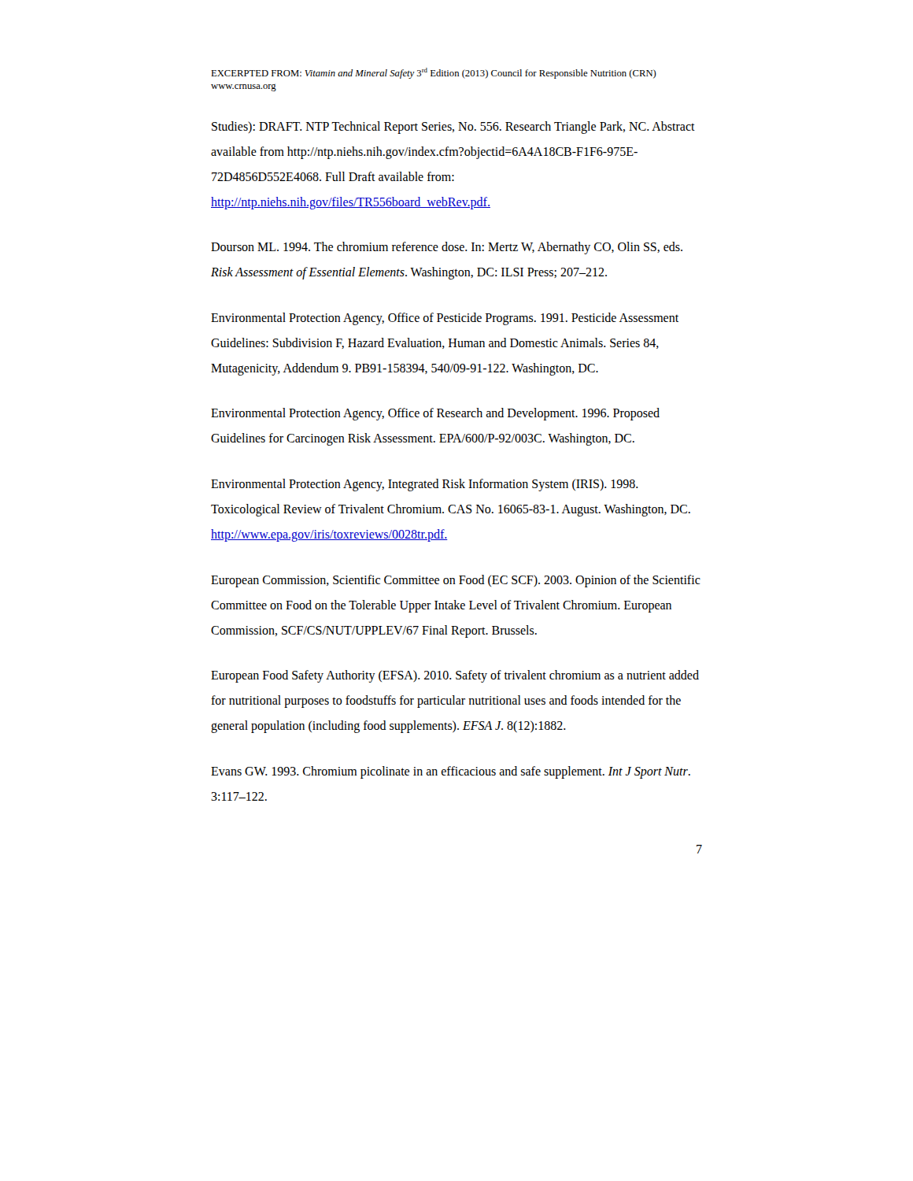EXCERPTED FROM: Vitamin and Mineral Safety 3rd Edition (2013) Council for Responsible Nutrition (CRN) www.crnusa.org
Studies): DRAFT. NTP Technical Report Series, No. 556. Research Triangle Park, NC. Abstract available from http://ntp.niehs.nih.gov/index.cfm?objectid=6A4A18CB-F1F6-975E-72D4856D552E4068. Full Draft available from: http://ntp.niehs.nih.gov/files/TR556board_webRev.pdf.
Dourson ML. 1994. The chromium reference dose. In: Mertz W, Abernathy CO, Olin SS, eds. Risk Assessment of Essential Elements. Washington, DC: ILSI Press; 207–212.
Environmental Protection Agency, Office of Pesticide Programs. 1991. Pesticide Assessment Guidelines: Subdivision F, Hazard Evaluation, Human and Domestic Animals. Series 84, Mutagenicity, Addendum 9. PB91-158394, 540/09-91-122. Washington, DC.
Environmental Protection Agency, Office of Research and Development. 1996. Proposed Guidelines for Carcinogen Risk Assessment. EPA/600/P-92/003C. Washington, DC.
Environmental Protection Agency, Integrated Risk Information System (IRIS). 1998. Toxicological Review of Trivalent Chromium. CAS No. 16065-83-1. August. Washington, DC. http://www.epa.gov/iris/toxreviews/0028tr.pdf.
European Commission, Scientific Committee on Food (EC SCF). 2003. Opinion of the Scientific Committee on Food on the Tolerable Upper Intake Level of Trivalent Chromium. European Commission, SCF/CS/NUT/UPPLEV/67 Final Report. Brussels.
European Food Safety Authority (EFSA). 2010. Safety of trivalent chromium as a nutrient added for nutritional purposes to foodstuffs for particular nutritional uses and foods intended for the general population (including food supplements). EFSA J. 8(12):1882.
Evans GW. 1993. Chromium picolinate in an efficacious and safe supplement. Int J Sport Nutr. 3:117–122.
7